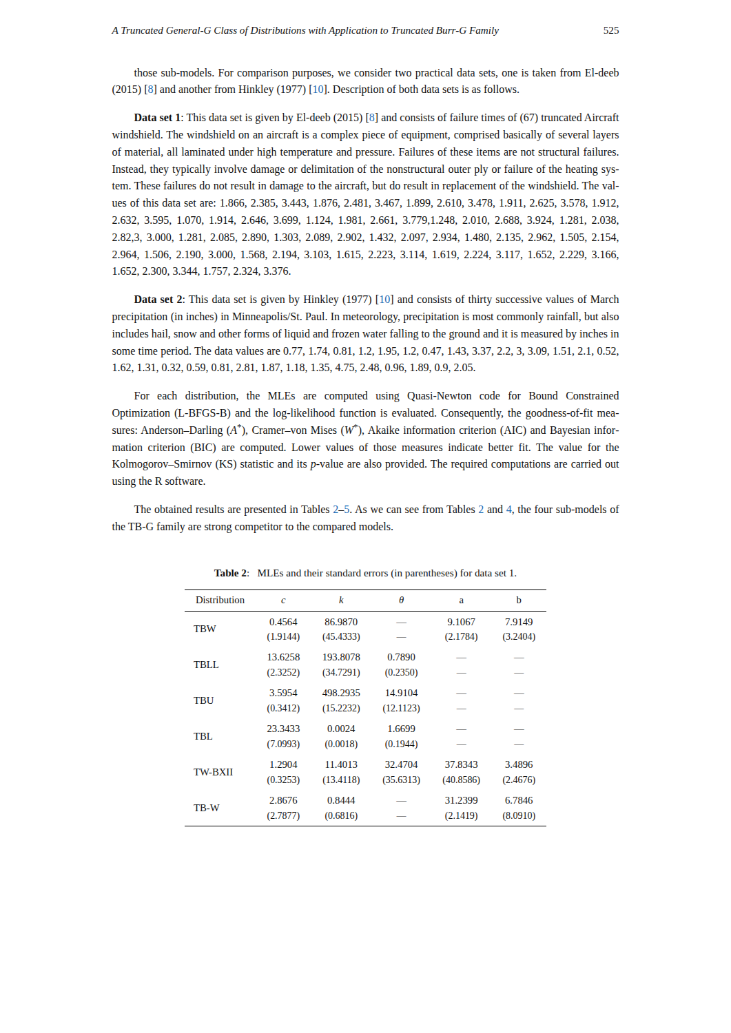A Truncated General-G Class of Distributions with Application to Truncated Burr-G Family 525
those sub-models. For comparison purposes, we consider two practical data sets, one is taken from El-deeb (2015) [8] and another from Hinkley (1977) [10]. Description of both data sets is as follows.
Data set 1: This data set is given by El-deeb (2015) [8] and consists of failure times of (67) truncated Aircraft windshield. The windshield on an aircraft is a complex piece of equipment, comprised basically of several layers of material, all laminated under high temperature and pressure. Failures of these items are not structural failures. Instead, they typically involve damage or delimitation of the nonstructural outer ply or failure of the heating system. These failures do not result in damage to the aircraft, but do result in replacement of the windshield. The values of this data set are: 1.866, 2.385, 3.443, 1.876, 2.481, 3.467, 1.899, 2.610, 3.478, 1.911, 2.625, 3.578, 1.912, 2.632, 3.595, 1.070, 1.914, 2.646, 3.699, 1.124, 1.981, 2.661, 3.779,1.248, 2.010, 2.688, 3.924, 1.281, 2.038, 2.82,3, 3.000, 1.281, 2.085, 2.890, 1.303, 2.089, 2.902, 1.432, 2.097, 2.934, 1.480, 2.135, 2.962, 1.505, 2.154, 2.964, 1.506, 2.190, 3.000, 1.568, 2.194, 3.103, 1.615, 2.223, 3.114, 1.619, 2.224, 3.117, 1.652, 2.229, 3.166, 1.652, 2.300, 3.344, 1.757, 2.324, 3.376.
Data set 2: This data set is given by Hinkley (1977) [10] and consists of thirty successive values of March precipitation (in inches) in Minneapolis/St. Paul. In meteorology, precipitation is most commonly rainfall, but also includes hail, snow and other forms of liquid and frozen water falling to the ground and it is measured by inches in some time period. The data values are 0.77, 1.74, 0.81, 1.2, 1.95, 1.2, 0.47, 1.43, 3.37, 2.2, 3, 3.09, 1.51, 2.1, 0.52, 1.62, 1.31, 0.32, 0.59, 0.81, 2.81, 1.87, 1.18, 1.35, 4.75, 2.48, 0.96, 1.89, 0.9, 2.05.
For each distribution, the MLEs are computed using Quasi-Newton code for Bound Constrained Optimization (L-BFGS-B) and the log-likelihood function is evaluated. Consequently, the goodness-of-fit measures: Anderson–Darling (A*), Cramer–von Mises (W*), Akaike information criterion (AIC) and Bayesian information criterion (BIC) are computed. Lower values of those measures indicate better fit. The value for the Kolmogorov–Smirnov (KS) statistic and its p-value are also provided. The required computations are carried out using the R software.
The obtained results are presented in Tables 2–5. As we can see from Tables 2 and 4, the four sub-models of the TB-G family are strong competitor to the compared models.
Table 2: MLEs and their standard errors (in parentheses) for data set 1.
| Distribution | c | k | θ | a | b |
| --- | --- | --- | --- | --- | --- |
| TBW | 0.4564 (1.9144) | 86.9870 (45.4333) | — — | 9.1067 (2.1784) | 7.9149 (3.2404) |
| TBLL | 13.6258 (2.3252) | 193.8078 (34.7291) | 0.7890 (0.2350) | — — | — — |
| TBU | 3.5954 (0.3412) | 498.2935 (15.2232) | 14.9104 (12.1123) | — — | — — |
| TBL | 23.3433 (7.0993) | 0.0024 (0.0018) | 1.6699 (0.1944) | — — | — — |
| TW-BXII | 1.2904 (0.3253) | 11.4013 (13.4118) | 32.4704 (35.6313) | 37.8343 (40.8586) | 3.4896 (2.4676) |
| TB-W | 2.8676 (2.7877) | 0.8444 (0.6816) | — — | 31.2399 (2.1419) | 6.7846 (8.0910) |